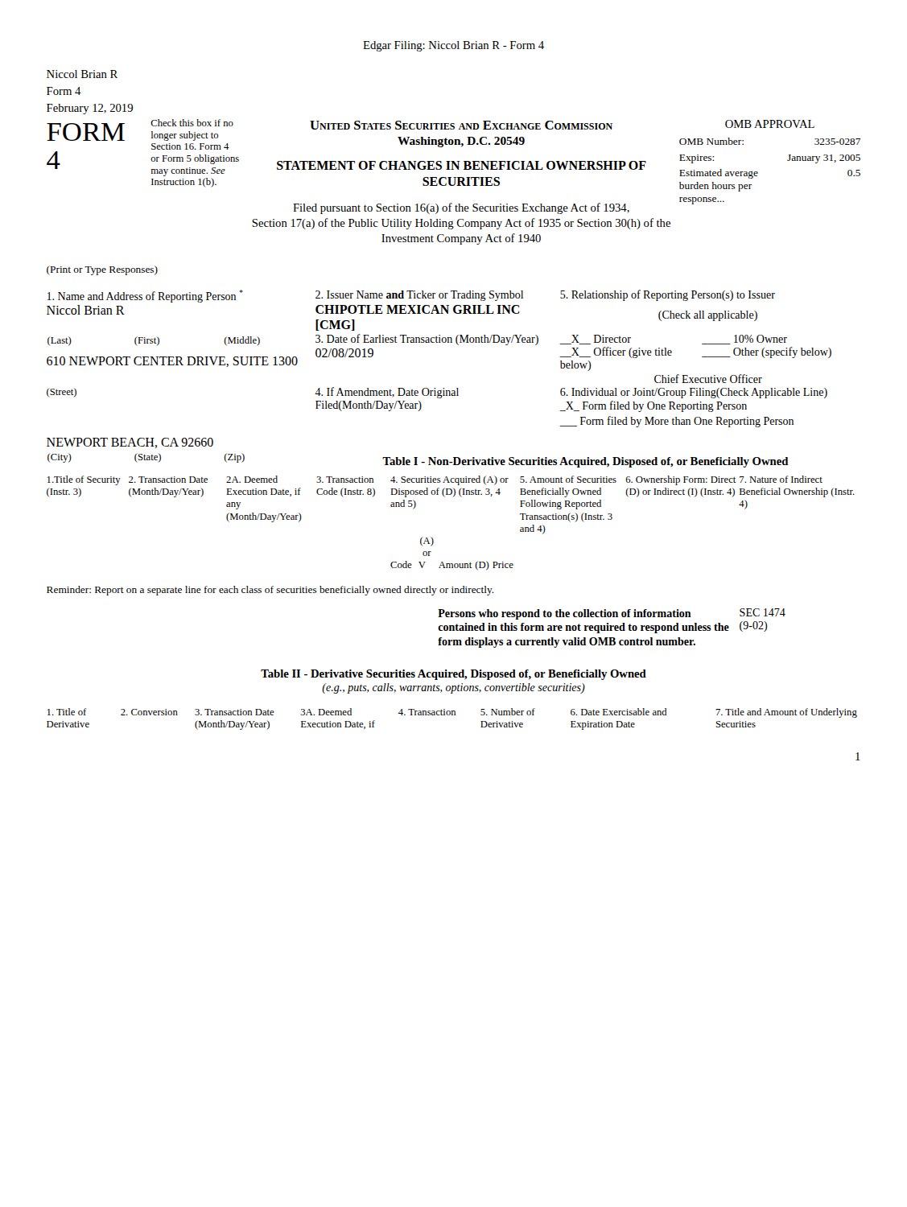Edgar Filing: Niccol Brian R - Form 4
Niccol Brian R
Form 4
February 12, 2019
| FORM 4 | Check this box if no longer subject to Section 16. Form 4 or Form 5 obligations may continue. See Instruction 1(b). | United States Securities and Exchange Commission Washington, D.C. 20549 STATEMENT OF CHANGES IN BENEFICIAL OWNERSHIP OF SECURITIES Filed pursuant to Section 16(a) of the Securities Exchange Act of 1934, Section 17(a) of the Public Utility Holding Company Act of 1935 or Section 30(h) of the Investment Company Act of 1940 | OMB APPROVAL / OMB Number: / 3235-0287 / / Expires: / January 31, 2005 / / Estimated average burden hours per response... / 0.5 / |
(Print or Type Responses)
| 1. Name and Address of Reporting Person * Niccol Brian R | 2. Issuer Name and Ticker or Trading Symbol CHIPOTLE MEXICAN GRILL INC [CMG] | 5. Relationship of Reporting Person(s) to Issuer (Check all applicable) |
| / (Last) / (First) / (Middle) / 610 NEWPORT CENTER DRIVE, SUITE 1300 | 3. Date of Earliest Transaction (Month/Day/Year) 02/08/2019 | / __X__ Director / _____ 10% Owner / / __X__ Officer (give title below) / _____ Other (specify below) / Chief Executive Officer |
| (Street) | 4. If Amendment, Date Original Filed(Month/Day/Year) | 6. Individual or Joint/Group Filing(Check Applicable Line) _X_ Form filed by One Reporting Person ___ Form filed by More than One Reporting Person |
| NEWPORT BEACH, CA 92660 | | |
| / (City) / (State) / (Zip) / | Table I - Non-Derivative Securities Acquired, Disposed of, or Beneficially Owned |
| 1.Title of Security (Instr. 3) | 2. Transaction Date (Month/Day/Year) | 2A. Deemed Execution Date, if any (Month/Day/Year) | 3. Transaction Code (Instr. 8) | 4. Securities Acquired (A) or Disposed of (D) (Instr. 3, 4 and 5) | 5. Amount of Securities Beneficially Owned Following Reported Transaction(s) (Instr. 3 and 4) | 6. Ownership Form: Direct (D) or Indirect (I) (Instr. 4) | 7. Nature of Indirect Beneficial Ownership (Instr. 4) |
| | | | | / / (A) or / / Code / V / Amount / (D) / Price / | | | |
Reminder: Report on a separate line for each class of securities beneficially owned directly or indirectly.
| | Persons who respond to the collection of information contained in this form are not required to respond unless the form displays a currently valid OMB control number. | SEC 1474 (9-02) |
Table II - Derivative Securities Acquired, Disposed of, or Beneficially Owned
(e.g., puts, calls, warrants, options, convertible securities)
| 1. Title of Derivative | 2. Conversion | 3. Transaction Date (Month/Day/Year) | 3A. Deemed Execution Date, if | 4. Transaction | 5. Number of Derivative | 6. Date Exercisable and Expiration Date | 7. Title and Amount of Underlying Securities |
1